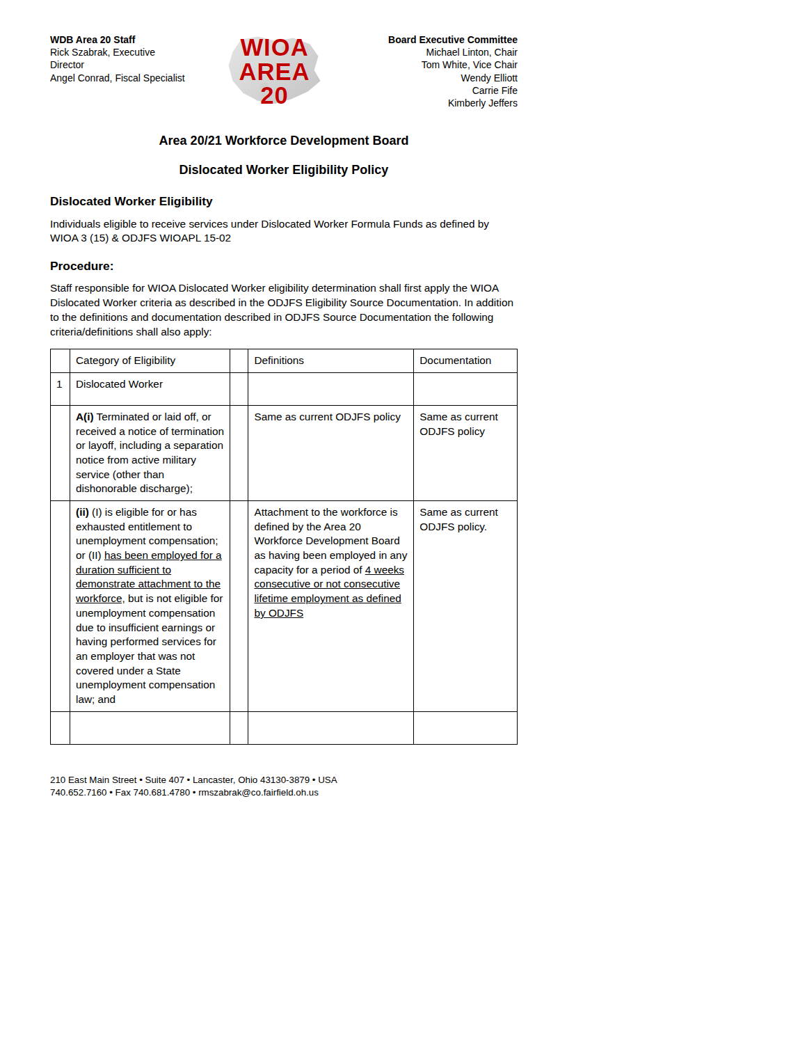WDB Area 20 Staff
Rick Szabrak, Executive Director
Angel Conrad, Fiscal Specialist
WIOA AREA 20
Board Executive Committee
Michael Linton, Chair
Tom White, Vice Chair
Wendy Elliott
Carrie Fife
Kimberly Jeffers
Area 20/21 Workforce Development Board
Dislocated Worker Eligibility Policy
Dislocated Worker Eligibility
Individuals eligible to receive services under Dislocated Worker Formula Funds as defined by WIOA 3 (15) & ODJFS WIOAPL 15-02
Procedure:
Staff responsible for WIOA Dislocated Worker eligibility determination shall first apply the WIOA Dislocated Worker criteria as described in the ODJFS Eligibility Source Documentation. In addition to the definitions and documentation described in ODJFS Source Documentation the following criteria/definitions shall also apply:
| | Category of Eligibility | | Definitions | Documentation |
| 1 | Dislocated Worker | | | |
| | A(i) Terminated or laid off, or received a notice of termination or layoff, including a separation notice from active military service (other than dishonorable discharge); | | Same as current ODJFS policy | Same as current ODJFS policy |
| | (ii) (I) is eligible for or has exhausted entitlement to unemployment compensation; or (II) has been employed for a duration sufficient to demonstrate attachment to the workforce, but is not eligible for unemployment compensation due to insufficient earnings or having performed services for an employer that was not covered under a State unemployment compensation law; and | | Attachment to the workforce is defined by the Area 20 Workforce Development Board as having been employed in any capacity for a period of 4 weeks consecutive or not consecutive lifetime employment as defined by ODJFS | Same as current ODJFS policy. |
210 East Main Street • Suite 407 • Lancaster, Ohio 43130-3879 • USA
740.652.7160 • Fax 740.681.4780 • rmszabrak@co.fairfield.oh.us